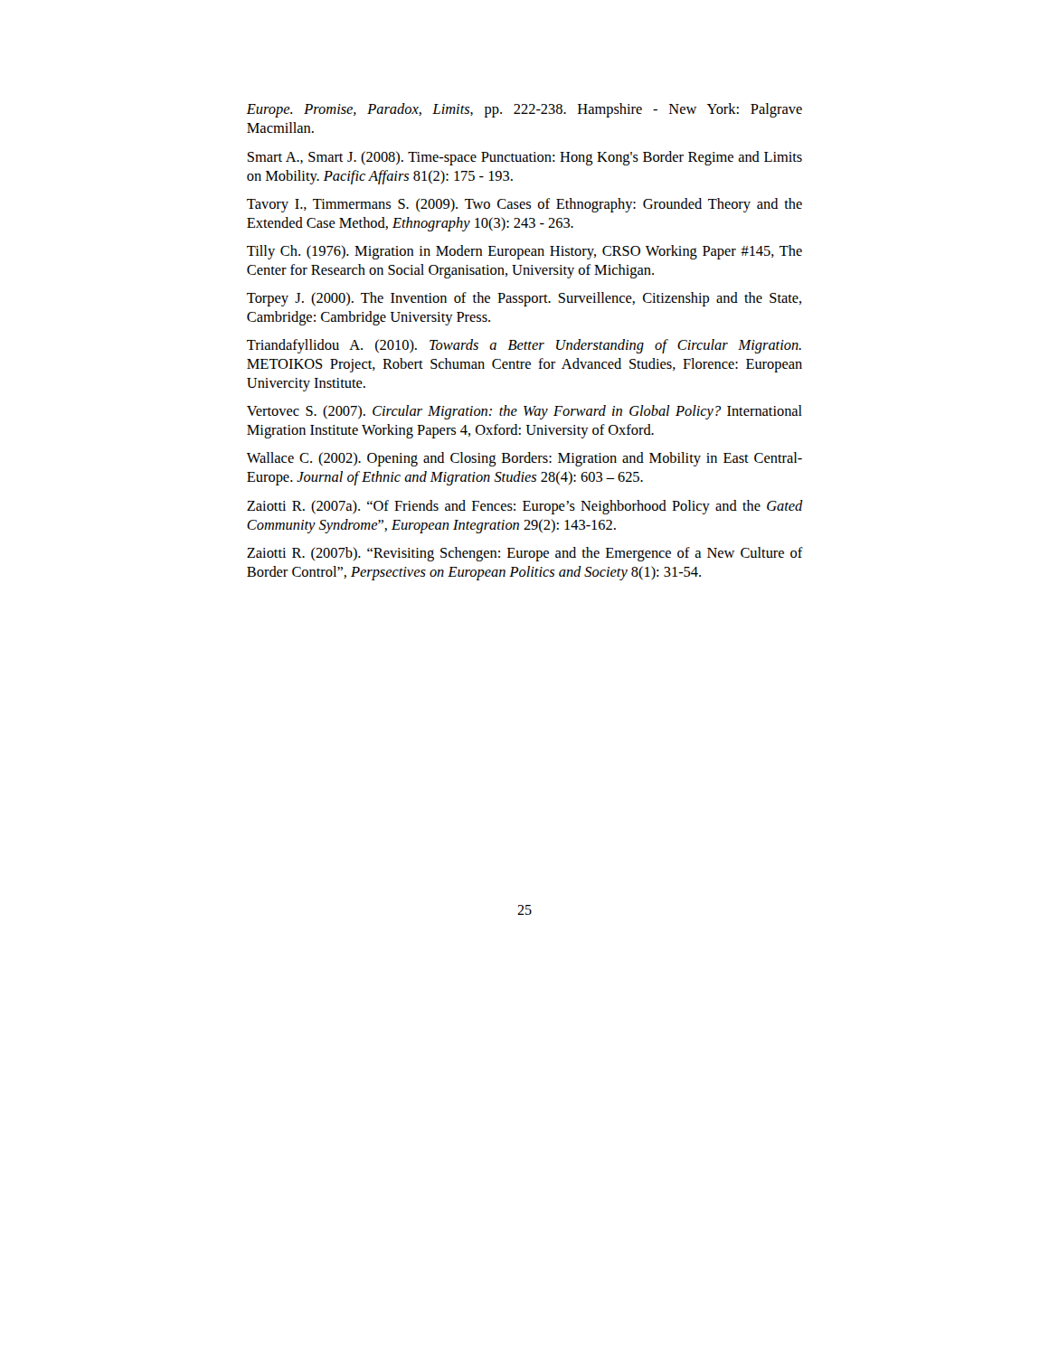Europe. Promise, Paradox, Limits, pp. 222-238. Hampshire - New York: Palgrave Macmillan.
Smart A., Smart J. (2008). Time-space Punctuation: Hong Kong's Border Regime and Limits on Mobility. Pacific Affairs 81(2): 175 - 193.
Tavory I., Timmermans S. (2009). Two Cases of Ethnography: Grounded Theory and the Extended Case Method, Ethnography 10(3): 243 - 263.
Tilly Ch. (1976). Migration in Modern European History, CRSO Working Paper #145, The Center for Research on Social Organisation, University of Michigan.
Torpey J. (2000). The Invention of the Passport. Surveillence, Citizenship and the State, Cambridge: Cambridge University Press.
Triandafyllidou A. (2010). Towards a Better Understanding of Circular Migration. METOIKOS Project, Robert Schuman Centre for Advanced Studies, Florence: European Univercity Institute.
Vertovec S. (2007). Circular Migration: the Way Forward in Global Policy? International Migration Institute Working Papers 4, Oxford: University of Oxford.
Wallace C. (2002). Opening and Closing Borders: Migration and Mobility in East Central-Europe. Journal of Ethnic and Migration Studies 28(4): 603 – 625.
Zaiotti R. (2007a). “Of Friends and Fences: Europe’s Neighborhood Policy and the Gated Community Syndrome”, European Integration 29(2): 143-162.
Zaiotti R. (2007b). “Revisiting Schengen: Europe and the Emergence of a New Culture of Border Control”, Perpsectives on European Politics and Society 8(1): 31-54.
25